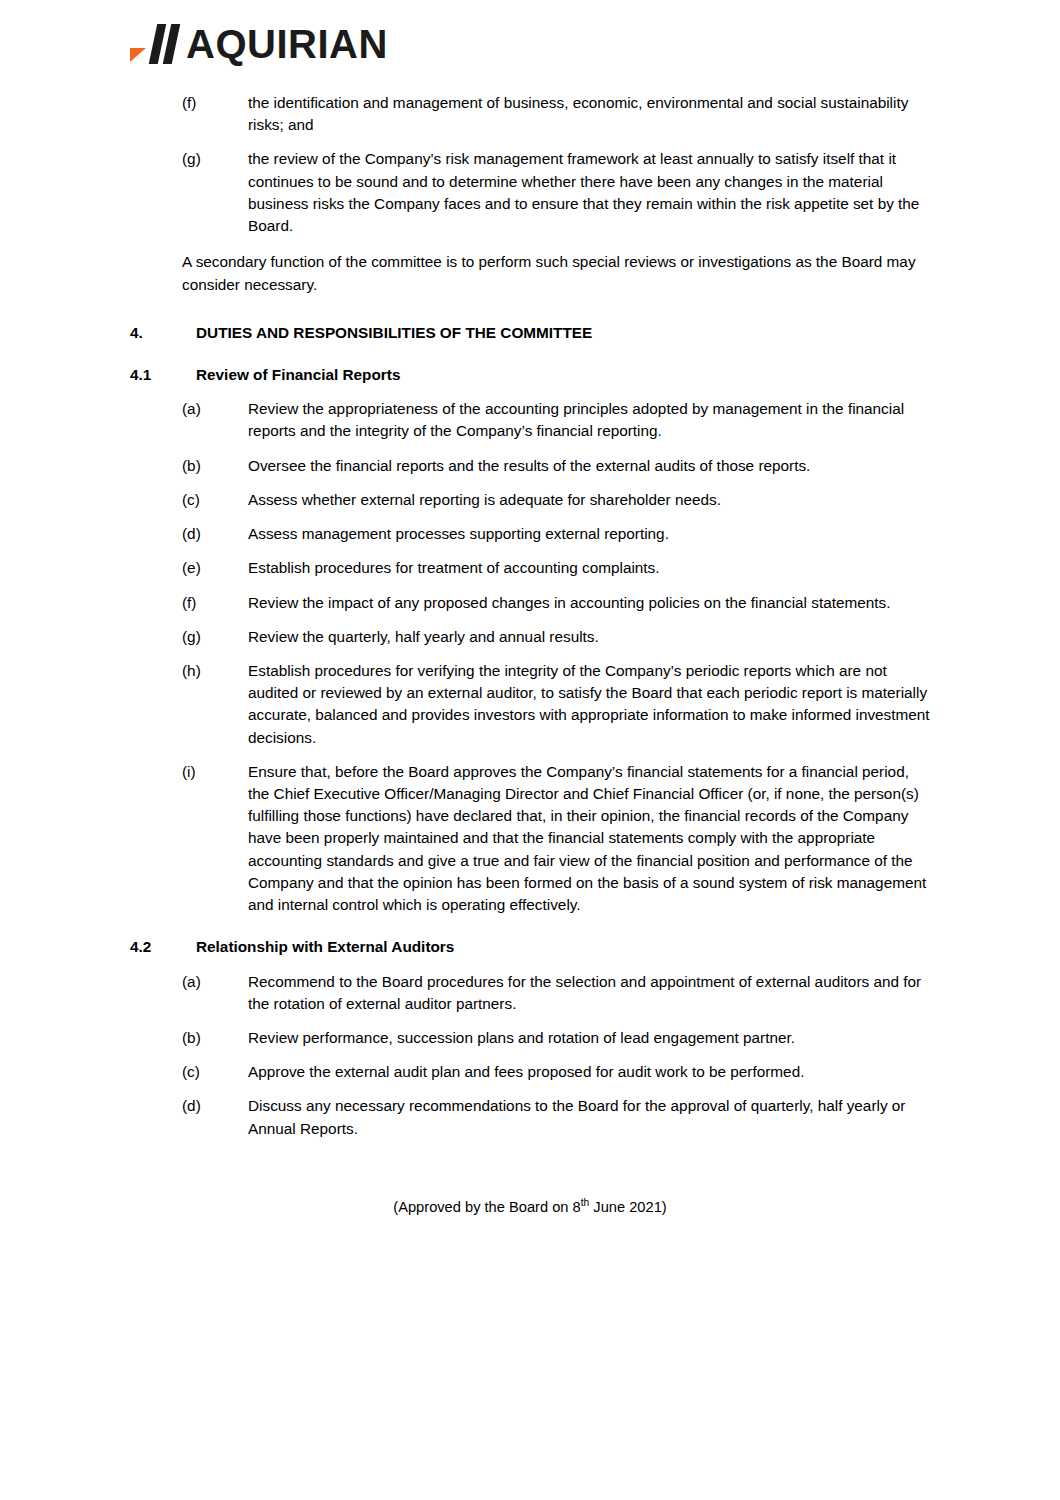AQUIRIAN
(f)
the identification and management of business, economic, environmental and social sustainability risks; and
(g)
the review of the Company’s risk management framework at least annually to satisfy itself that it continues to be sound and to determine whether there have been any changes in the material business risks the Company faces and to ensure that they remain within the risk appetite set by the Board.
A secondary function of the committee is to perform such special reviews or investigations as the Board may consider necessary.
4. Duties and Responsibilities of the Committee
4.1 Review of Financial Reports
(a)
Review the appropriateness of the accounting principles adopted by management in the financial reports and the integrity of the Company’s financial reporting.
(b)
Oversee the financial reports and the results of the external audits of those reports.
(c)
Assess whether external reporting is adequate for shareholder needs.
(d)
Assess management processes supporting external reporting.
(e)
Establish procedures for treatment of accounting complaints.
(f)
Review the impact of any proposed changes in accounting policies on the financial statements.
(g)
Review the quarterly, half yearly and annual results.
(h)
Establish procedures for verifying the integrity of the Company’s periodic reports which are not audited or reviewed by an external auditor, to satisfy the Board that each periodic report is materially accurate, balanced and provides investors with appropriate information to make informed investment decisions.
(i)
Ensure that, before the Board approves the Company’s financial statements for a financial period, the Chief Executive Officer/Managing Director and Chief Financial Officer (or, if none, the person(s) fulfilling those functions) have declared that, in their opinion, the financial records of the Company have been properly maintained and that the financial statements comply with the appropriate accounting standards and give a true and fair view of the financial position and performance of the Company and that the opinion has been formed on the basis of a sound system of risk management and internal control which is operating effectively.
4.2 Relationship with External Auditors
(a)
Recommend to the Board procedures for the selection and appointment of external auditors and for the rotation of external auditor partners.
(b)
Review performance, succession plans and rotation of lead engagement partner.
(c)
Approve the external audit plan and fees proposed for audit work to be performed.
(d)
Discuss any necessary recommendations to the Board for the approval of quarterly, half yearly or Annual Reports.
(Approved by the Board on 8th June 2021)